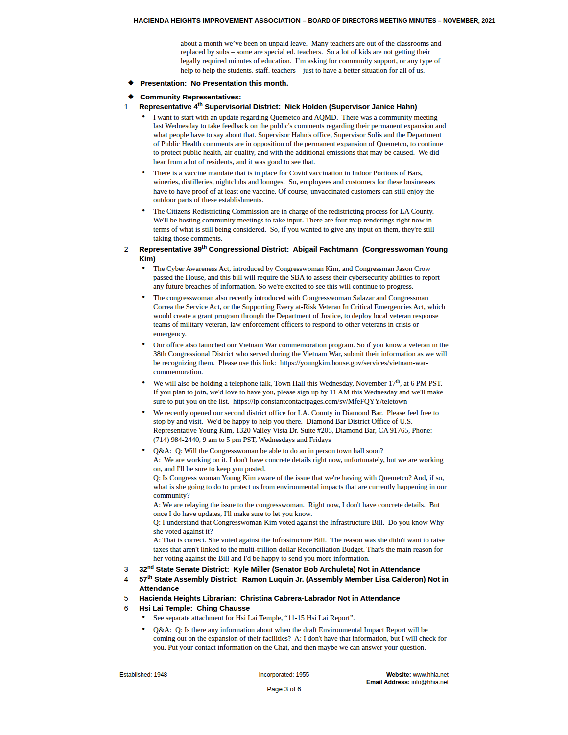HACIENDA HEIGHTS IMPROVEMENT ASSOCIATION – BOARD OF DIRECTORS MEETING MINUTES – NOVEMBER, 2021
about a month we’ve been on unpaid leave. Many teachers are out of the classrooms and replaced by subs – some are special ed. teachers. So a lot of kids are not getting their legally required minutes of education. I’m asking for community support, or any type of help to help the students, staff, teachers – just to have a better situation for all of us.
Presentation: No Presentation this month.
Community Representatives:
1
Representative 4th Supervisorial District: Nick Holden (Supervisor Janice Hahn)
I want to start with an update regarding Quemetco and AQMD. There was a community meeting last Wednesday to take feedback on the public's comments regarding their permanent expansion and what people have to say about that. Supervisor Hahn's office, Supervisor Solis and the Department of Public Health comments are in opposition of the permanent expansion of Quemetco, to continue to protect public health, air quality, and with the additional emissions that may be caused. We did hear from a lot of residents, and it was good to see that.
There is a vaccine mandate that is in place for Covid vaccination in Indoor Portions of Bars, wineries, distilleries, nightclubs and lounges. So, employees and customers for these businesses have to have proof of at least one vaccine. Of course, unvaccinated customers can still enjoy the outdoor parts of these establishments.
The Citizens Redistricting Commission are in charge of the redistricting process for LA County. We'll be hosting community meetings to take input. There are four map renderings right now in terms of what is still being considered. So, if you wanted to give any input on them, they're still taking those comments.
2
Representative 39th Congressional District: Abigail Fachtmann (Congresswoman Young Kim)
The Cyber Awareness Act, introduced by Congresswoman Kim, and Congressman Jason Crow passed the House, and this bill will require the SBA to assess their cybersecurity abilities to report any future breaches of information. So we're excited to see this will continue to progress.
The congresswoman also recently introduced with Congresswoman Salazar and Congressman Correa the Service Act, or the Supporting Every at-Risk Veteran In Critical Emergencies Act, which would create a grant program through the Department of Justice, to deploy local veteran response teams of military veteran, law enforcement officers to respond to other veterans in crisis or emergency.
Our office also launched our Vietnam War commemoration program. So if you know a veteran in the 38th Congressional District who served during the Vietnam War, submit their information as we will be recognizing them. Please use this link: https://youngkim.house.gov/services/vietnam-war-commemoration.
We will also be holding a telephone talk, Town Hall this Wednesday, November 17th, at 6 PM PST. If you plan to join, we'd love to have you, please sign up by 11 AM this Wednesday and we'll make sure to put you on the list. https://lp.constantcontactpages.com/sv/MfeFQYY/teletown
We recently opened our second district office for LA. County in Diamond Bar. Please feel free to stop by and visit. We'd be happy to help you there. Diamond Bar District Office of U.S. Representative Young Kim, 1320 Valley Vista Dr. Suite #205, Diamond Bar, CA 91765, Phone: (714) 984-2440, 9 am to 5 pm PST, Wednesdays and Fridays
Q&A: Q: Will the Congresswoman be able to do an in person town hall soon?
A: We are working on it. I don't have concrete details right now, unfortunately, but we are working on, and I'll be sure to keep you posted.
Q: Is Congress woman Young Kim aware of the issue that we're having with Quemetco? And, if so, what is she going to do to protect us from environmental impacts that are currently happening in our community?
A: We are relaying the issue to the congresswoman. Right now, I don't have concrete details. But once I do have updates, I'll make sure to let you know.
Q: I understand that Congresswoman Kim voted against the Infrastructure Bill. Do you know Why she voted against it?
A: That is correct. She voted against the Infrastructure Bill. The reason was she didn't want to raise taxes that aren't linked to the multi-trillion dollar Reconciliation Budget. That's the main reason for her voting against the Bill and I'd be happy to send you more information.
3
32nd State Senate District: Kyle Miller (Senator Bob Archuleta) Not in Attendance
4
57th State Assembly District: Ramon Luquin Jr. (Assembly Member Lisa Calderon) Not in Attendance
5
Hacienda Heights Librarian: Christina Cabrera-Labrador Not in Attendance
6
Hsi Lai Temple: Ching Chausse
See separate attachment for Hsi Lai Temple, “11-15 Hsi Lai Report”.
Q&A: Q: Is there any information about when the draft Environmental Impact Report will be coming out on the expansion of their facilities? A: I don't have that information, but I will check for you. Put your contact information on the Chat, and then maybe we can answer your question.
Established: 1948
Incorporated: 1955
Website: www.hhia.net
Email Address: info@hhia.net
Page 3 of 6